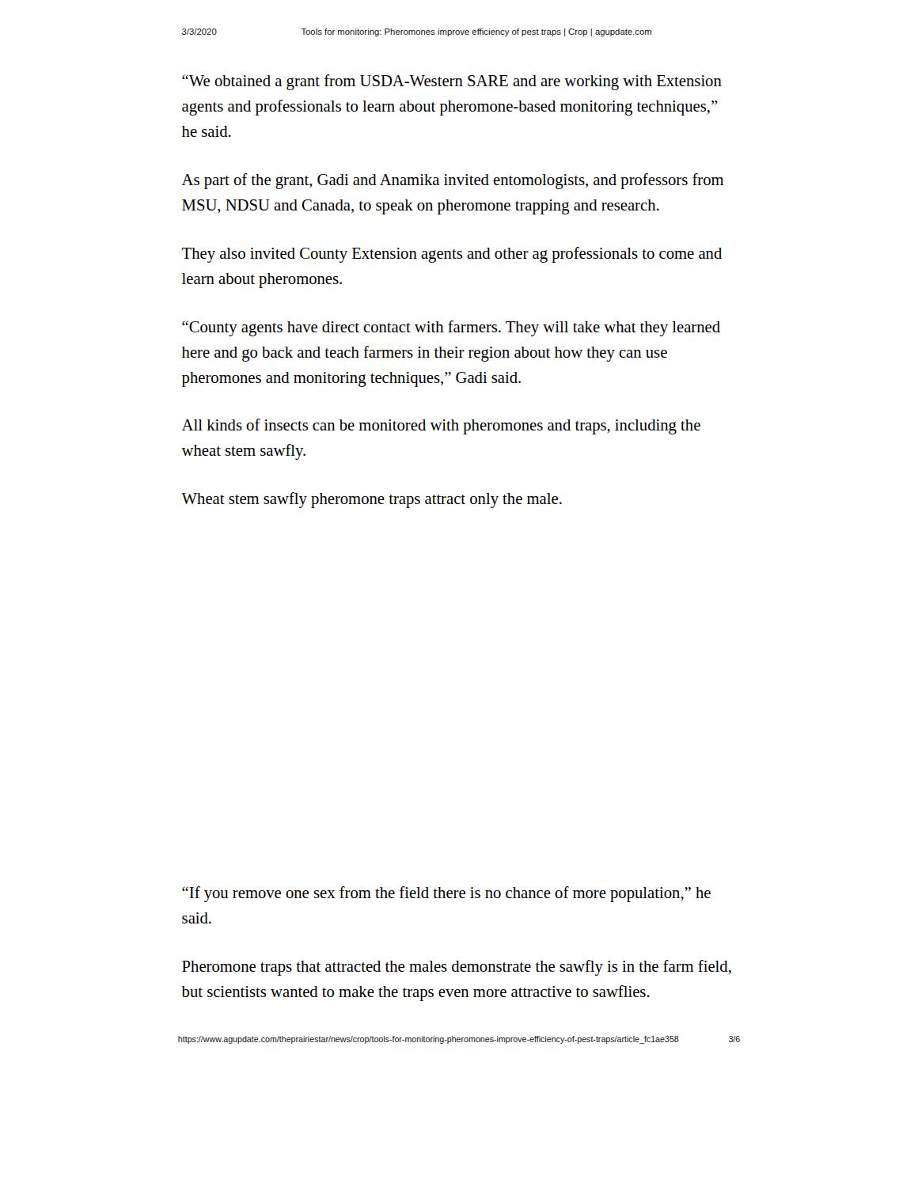3/3/2020 Tools for monitoring: Pheromones improve efficiency of pest traps | Crop | agupdate.com
“We obtained a grant from USDA-Western SARE and are working with Extension agents and professionals to learn about pheromone-based monitoring techniques,” he said.
As part of the grant, Gadi and Anamika invited entomologists, and professors from MSU, NDSU and Canada, to speak on pheromone trapping and research.
They also invited County Extension agents and other ag professionals to come and learn about pheromones.
“County agents have direct contact with farmers. They will take what they learned here and go back and teach farmers in their region about how they can use pheromones and monitoring techniques,” Gadi said.
All kinds of insects can be monitored with pheromones and traps, including the wheat stem sawfly.
Wheat stem sawfly pheromone traps attract only the male.
“If you remove one sex from the field there is no chance of more population,” he said.
Pheromone traps that attracted the males demonstrate the sawfly is in the farm field, but scientists wanted to make the traps even more attractive to sawflies.
https://www.agupdate.com/theprairiestar/news/crop/tools-for-monitoring-pheromones-improve-efficiency-of-pest-traps/article_fc1ae358-7010-11e9-af7… 3/6